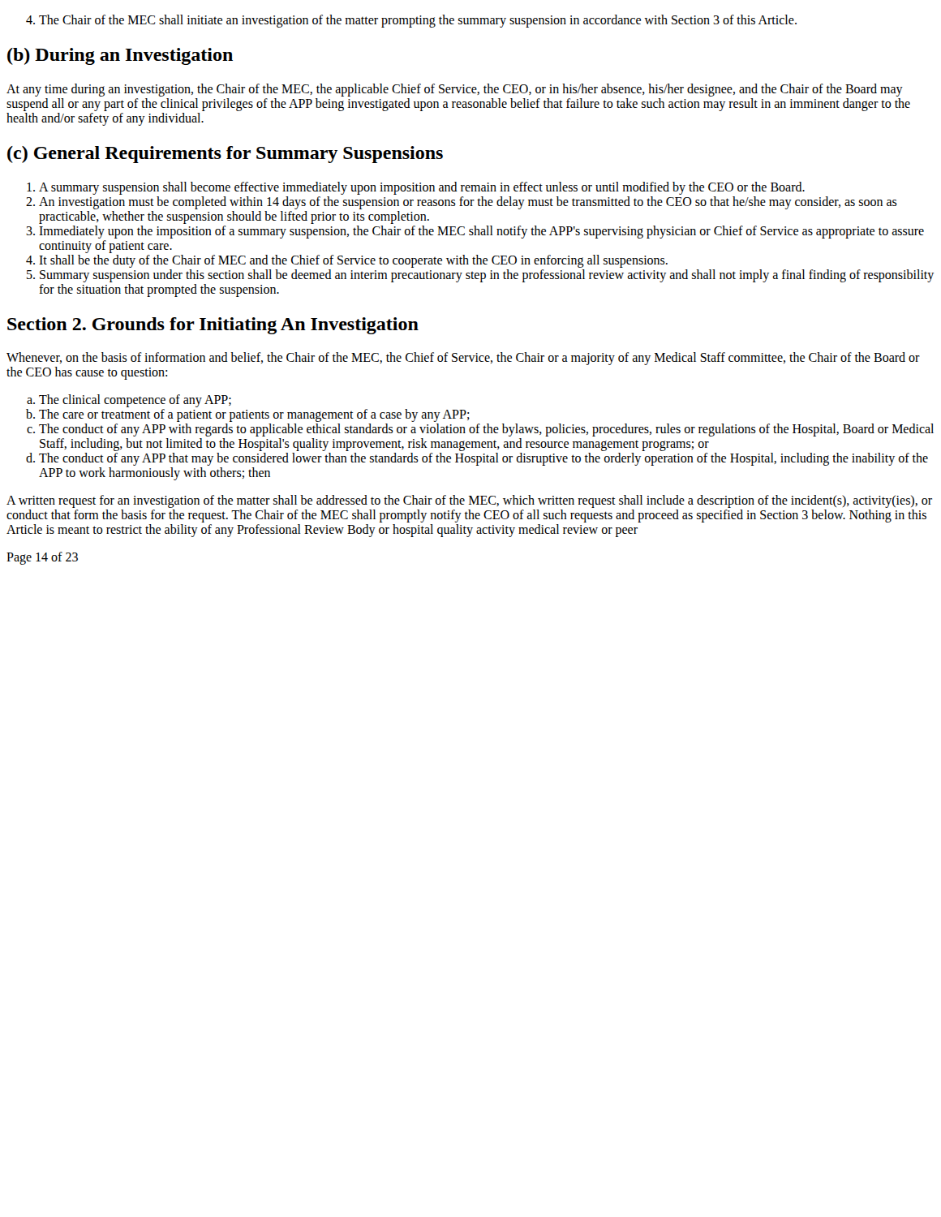The Chair of the MEC shall initiate an investigation of the matter prompting the summary suspension in accordance with Section 3 of this Article.
(b) During an Investigation
At any time during an investigation, the Chair of the MEC, the applicable Chief of Service, the CEO, or in his/her absence, his/her designee, and the Chair of the Board may suspend all or any part of the clinical privileges of the APP being investigated upon a reasonable belief that failure to take such action may result in an imminent danger to the health and/or safety of any individual.
(c) General Requirements for Summary Suspensions
A summary suspension shall become effective immediately upon imposition and remain in effect unless or until modified by the CEO or the Board.
An investigation must be completed within 14 days of the suspension or reasons for the delay must be transmitted to the CEO so that he/she may consider, as soon as practicable, whether the suspension should be lifted prior to its completion.
Immediately upon the imposition of a summary suspension, the Chair of the MEC shall notify the APP's supervising physician or Chief of Service as appropriate to assure continuity of patient care.
It shall be the duty of the Chair of MEC and the Chief of Service to cooperate with the CEO in enforcing all suspensions.
Summary suspension under this section shall be deemed an interim precautionary step in the professional review activity and shall not imply a final finding of responsibility for the situation that prompted the suspension.
Section 2. Grounds for Initiating An Investigation
Whenever, on the basis of information and belief, the Chair of the MEC, the Chief of Service, the Chair or a majority of any Medical Staff committee, the Chair of the Board or the CEO has cause to question:
The clinical competence of any APP;
The care or treatment of a patient or patients or management of a case by any APP;
The conduct of any APP with regards to applicable ethical standards or a violation of the bylaws, policies, procedures, rules or regulations of the Hospital, Board or Medical Staff, including, but not limited to the Hospital's quality improvement, risk management, and resource management programs; or
The conduct of any APP that may be considered lower than the standards of the Hospital or disruptive to the orderly operation of the Hospital, including the inability of the APP to work harmoniously with others; then
A written request for an investigation of the matter shall be addressed to the Chair of the MEC, which written request shall include a description of the incident(s), activity(ies), or conduct that form the basis for the request. The Chair of the MEC shall promptly notify the CEO of all such requests and proceed as specified in Section 3 below. Nothing in this Article is meant to restrict the ability of any Professional Review Body or hospital quality activity medical review or peer
Page 14 of 23